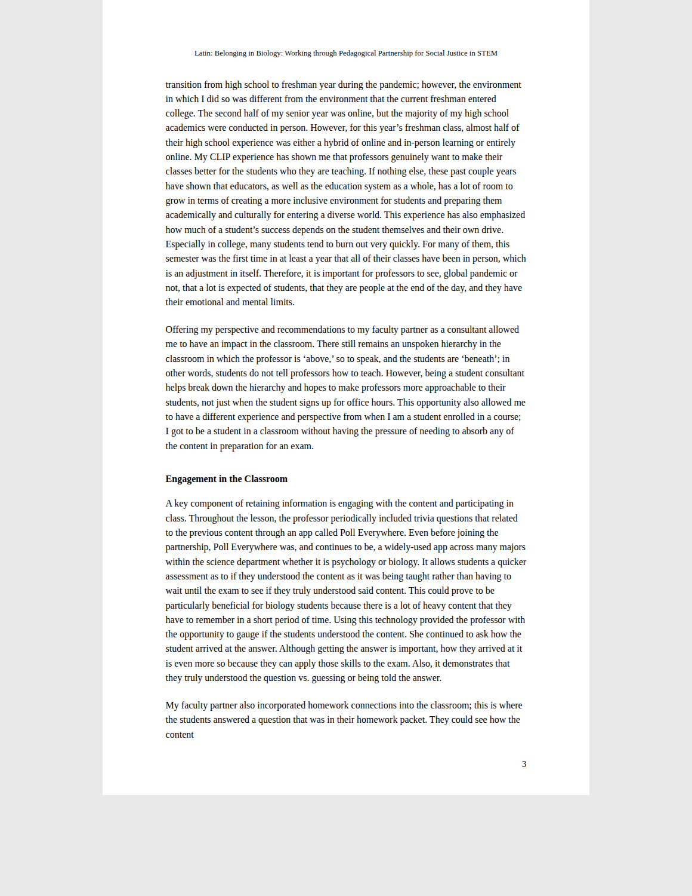Latin: Belonging in Biology: Working through Pedagogical Partnership for Social Justice in STEM
transition from high school to freshman year during the pandemic; however, the environment in which I did so was different from the environment that the current freshman entered college. The second half of my senior year was online, but the majority of my high school academics were conducted in person. However, for this year’s freshman class, almost half of their high school experience was either a hybrid of online and in-person learning or entirely online. My CLIP experience has shown me that professors genuinely want to make their classes better for the students who they are teaching. If nothing else, these past couple years have shown that educators, as well as the education system as a whole, has a lot of room to grow in terms of creating a more inclusive environment for students and preparing them academically and culturally for entering a diverse world. This experience has also emphasized how much of a student’s success depends on the student themselves and their own drive. Especially in college, many students tend to burn out very quickly. For many of them, this semester was the first time in at least a year that all of their classes have been in person, which is an adjustment in itself. Therefore, it is important for professors to see, global pandemic or not, that a lot is expected of students, that they are people at the end of the day, and they have their emotional and mental limits.
Offering my perspective and recommendations to my faculty partner as a consultant allowed me to have an impact in the classroom. There still remains an unspoken hierarchy in the classroom in which the professor is ‘above,’ so to speak, and the students are ‘beneath’; in other words, students do not tell professors how to teach. However, being a student consultant helps break down the hierarchy and hopes to make professors more approachable to their students, not just when the student signs up for office hours. This opportunity also allowed me to have a different experience and perspective from when I am a student enrolled in a course; I got to be a student in a classroom without having the pressure of needing to absorb any of the content in preparation for an exam.
Engagement in the Classroom
A key component of retaining information is engaging with the content and participating in class. Throughout the lesson, the professor periodically included trivia questions that related to the previous content through an app called Poll Everywhere. Even before joining the partnership, Poll Everywhere was, and continues to be, a widely-used app across many majors within the science department whether it is psychology or biology. It allows students a quicker assessment as to if they understood the content as it was being taught rather than having to wait until the exam to see if they truly understood said content. This could prove to be particularly beneficial for biology students because there is a lot of heavy content that they have to remember in a short period of time. Using this technology provided the professor with the opportunity to gauge if the students understood the content. She continued to ask how the student arrived at the answer. Although getting the answer is important, how they arrived at it is even more so because they can apply those skills to the exam. Also, it demonstrates that they truly understood the question vs. guessing or being told the answer.
My faculty partner also incorporated homework connections into the classroom; this is where the students answered a question that was in their homework packet. They could see how the content
3